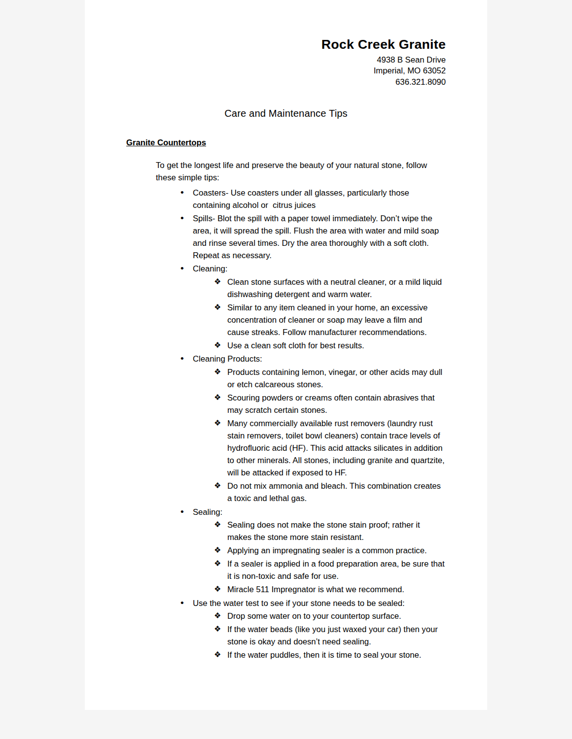Rock Creek Granite 4938 B Sean Drive Imperial, MO 63052 636.321.8090
Care and Maintenance Tips
Granite Countertops
To get the longest life and preserve the beauty of your natural stone, follow these simple tips:
Coasters- Use coasters under all glasses, particularly those containing alcohol or citrus juices
Spills- Blot the spill with a paper towel immediately. Don’t wipe the area, it will spread the spill. Flush the area with water and mild soap and rinse several times. Dry the area thoroughly with a soft cloth. Repeat as necessary.
Cleaning:
Clean stone surfaces with a neutral cleaner, or a mild liquid dishwashing detergent and warm water.
Similar to any item cleaned in your home, an excessive concentration of cleaner or soap may leave a film and cause streaks. Follow manufacturer recommendations.
Use a clean soft cloth for best results.
Cleaning Products:
Products containing lemon, vinegar, or other acids may dull or etch calcareous stones.
Scouring powders or creams often contain abrasives that may scratch certain stones.
Many commercially available rust removers (laundry rust stain removers, toilet bowl cleaners) contain trace levels of hydrofluoric acid (HF). This acid attacks silicates in addition to other minerals. All stones, including granite and quartzite, will be attacked if exposed to HF.
Do not mix ammonia and bleach. This combination creates a toxic and lethal gas.
Sealing:
Sealing does not make the stone stain proof; rather it makes the stone more stain resistant.
Applying an impregnating sealer is a common practice.
If a sealer is applied in a food preparation area, be sure that it is non-toxic and safe for use.
Miracle 511 Impregnator is what we recommend.
Use the water test to see if your stone needs to be sealed:
Drop some water on to your countertop surface.
If the water beads (like you just waxed your car) then your stone is okay and doesn’t need sealing.
If the water puddles, then it is time to seal your stone.